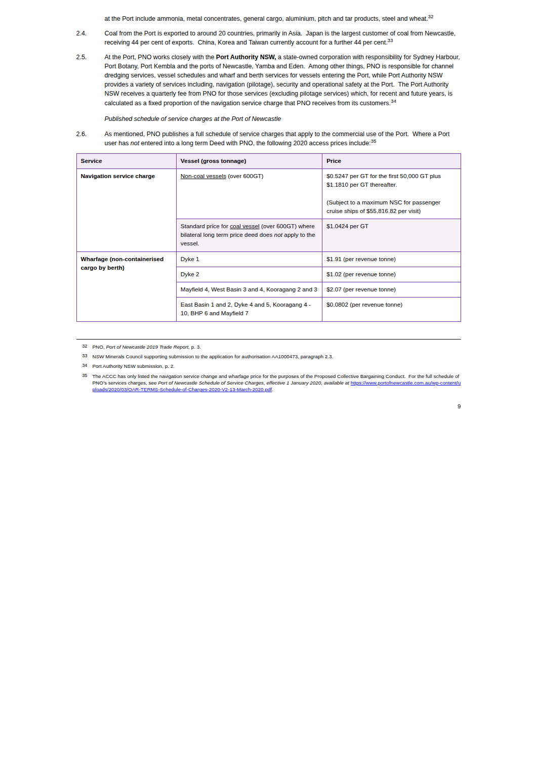at the Port include ammonia, metal concentrates, general cargo, aluminium, pitch and tar products, steel and wheat.32
2.4.
Coal from the Port is exported to around 20 countries, primarily in Asia. Japan is the largest customer of coal from Newcastle, receiving 44 per cent of exports. China, Korea and Taiwan currently account for a further 44 per cent.33
2.5.
At the Port, PNO works closely with the Port Authority NSW, a state-owned corporation with responsibility for Sydney Harbour, Port Botany, Port Kembla and the ports of Newcastle, Yamba and Eden. Among other things, PNO is responsible for channel dredging services, vessel schedules and wharf and berth services for vessels entering the Port, while Port Authority NSW provides a variety of services including, navigation (pilotage), security and operational safety at the Port. The Port Authority NSW receives a quarterly fee from PNO for those services (excluding pilotage services) which, for recent and future years, is calculated as a fixed proportion of the navigation service charge that PNO receives from its customers.34
Published schedule of service charges at the Port of Newcastle
2.6.
As mentioned, PNO publishes a full schedule of service charges that apply to the commercial use of the Port. Where a Port user has not entered into a long term Deed with PNO, the following 2020 access prices include:35
| Service | Vessel (gross tonnage) | Price |
| --- | --- | --- |
| Navigation service charge | Non-coal vessels (over 600GT) | $0.5247 per GT for the first 50,000 GT plus $1.1810 per GT thereafter. (Subject to a maximum NSC for passenger cruise ships of $55,816.82 per visit) |
| Standard price for coal vessel (over 600GT) where bilateral long term price deed does not apply to the vessel. | $1.0424 per GT |
| Wharfage (non-containerised cargo by berth) | Dyke 1 | $1.91 (per revenue tonne) |
| Dyke 2 | $1.02 (per revenue tonne) |
| Mayfield 4, West Basin 3 and 4, Kooragang 2 and 3 | $2.07 (per revenue tonne) |
| East Basin 1 and 2, Dyke 4 and 5, Kooragang 4 - 10, BHP 6 and Mayfield 7 | $0.0802 (per revenue tonne) |
PNO, Port of Newcastle 2019 Trade Report, p. 3.
NSW Minerals Council supporting submission to the application for authorisation AA1000473, paragraph 2.3.
Port Authority NSW submission, p. 2.
The ACCC has only listed the navigation service change and wharfage price for the purposes of the Proposed Collective Bargaining Conduct. For the full schedule of PNO’s services charges, see Port of Newcastle Schedule of Service Charges, effective 1 January 2020, available at https://www.portofnewcastle.com.au/wp-content/uploads/2020/03/OAR-TERMS-Schedule-of-Charges-2020-V2-13-March-2020.pdf.
9